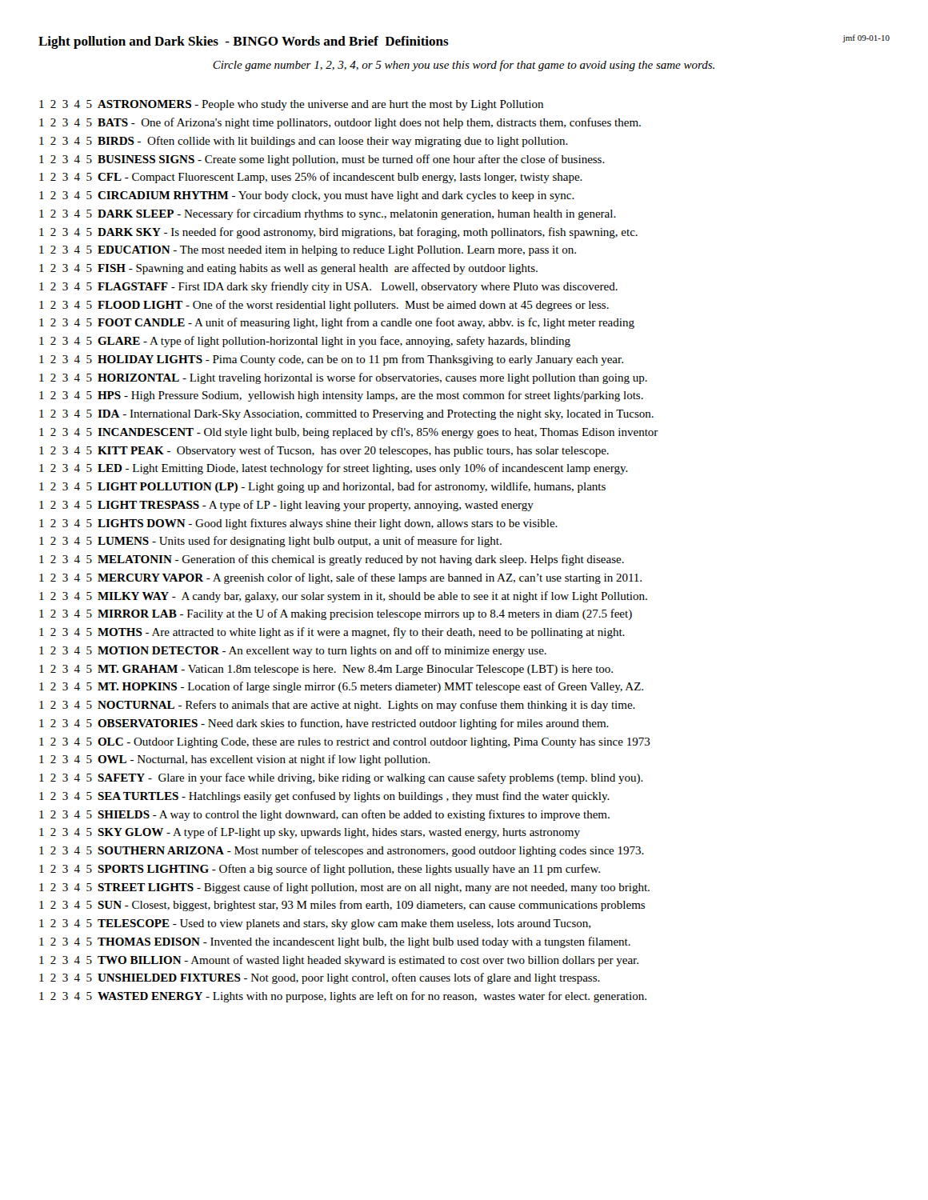jmf 09-01-10
Light pollution and Dark Skies - BINGO Words and Brief Definitions
Circle game number 1, 2, 3, 4, or 5 when you use this word for that game to avoid using the same words.
1 2 3 4 5 ASTRONOMERS - People who study the universe and are hurt the most by Light Pollution
1 2 3 4 5 BATS - One of Arizona's night time pollinators, outdoor light does not help them, distracts them, confuses them.
1 2 3 4 5 BIRDS - Often collide with lit buildings and can loose their way migrating due to light pollution.
1 2 3 4 5 BUSINESS SIGNS - Create some light pollution, must be turned off one hour after the close of business.
1 2 3 4 5 CFL - Compact Fluorescent Lamp, uses 25% of incandescent bulb energy, lasts longer, twisty shape.
1 2 3 4 5 CIRCADIUM RHYTHM - Your body clock, you must have light and dark cycles to keep in sync.
1 2 3 4 5 DARK SLEEP - Necessary for circadium rhythms to sync., melatonin generation, human health in general.
1 2 3 4 5 DARK SKY - Is needed for good astronomy, bird migrations, bat foraging, moth pollinators, fish spawning, etc.
1 2 3 4 5 EDUCATION - The most needed item in helping to reduce Light Pollution. Learn more, pass it on.
1 2 3 4 5 FISH - Spawning and eating habits as well as general health are affected by outdoor lights.
1 2 3 4 5 FLAGSTAFF - First IDA dark sky friendly city in USA. Lowell, observatory where Pluto was discovered.
1 2 3 4 5 FLOOD LIGHT - One of the worst residential light polluters. Must be aimed down at 45 degrees or less.
1 2 3 4 5 FOOT CANDLE - A unit of measuring light, light from a candle one foot away, abbv. is fc, light meter reading
1 2 3 4 5 GLARE - A type of light pollution-horizontal light in you face, annoying, safety hazards, blinding
1 2 3 4 5 HOLIDAY LIGHTS - Pima County code, can be on to 11 pm from Thanksgiving to early January each year.
1 2 3 4 5 HORIZONTAL - Light traveling horizontal is worse for observatories, causes more light pollution than going up.
1 2 3 4 5 HPS - High Pressure Sodium, yellowish high intensity lamps, are the most common for street lights/parking lots.
1 2 3 4 5 IDA - International Dark-Sky Association, committed to Preserving and Protecting the night sky, located in Tucson.
1 2 3 4 5 INCANDESCENT - Old style light bulb, being replaced by cfl's, 85% energy goes to heat, Thomas Edison inventor
1 2 3 4 5 KITT PEAK - Observatory west of Tucson, has over 20 telescopes, has public tours, has solar telescope.
1 2 3 4 5 LED - Light Emitting Diode, latest technology for street lighting, uses only 10% of incandescent lamp energy.
1 2 3 4 5 LIGHT POLLUTION (LP) - Light going up and horizontal, bad for astronomy, wildlife, humans, plants
1 2 3 4 5 LIGHT TRESPASS - A type of LP - light leaving your property, annoying, wasted energy
1 2 3 4 5 LIGHTS DOWN - Good light fixtures always shine their light down, allows stars to be visible.
1 2 3 4 5 LUMENS - Units used for designating light bulb output, a unit of measure for light.
1 2 3 4 5 MELATONIN - Generation of this chemical is greatly reduced by not having dark sleep. Helps fight disease.
1 2 3 4 5 MERCURY VAPOR - A greenish color of light, sale of these lamps are banned in AZ, can’t use starting in 2011.
1 2 3 4 5 MILKY WAY - A candy bar, galaxy, our solar system in it, should be able to see it at night if low Light Pollution.
1 2 3 4 5 MIRROR LAB - Facility at the U of A making precision telescope mirrors up to 8.4 meters in diam (27.5 feet)
1 2 3 4 5 MOTHS - Are attracted to white light as if it were a magnet, fly to their death, need to be pollinating at night.
1 2 3 4 5 MOTION DETECTOR - An excellent way to turn lights on and off to minimize energy use.
1 2 3 4 5 MT. GRAHAM - Vatican 1.8m telescope is here. New 8.4m Large Binocular Telescope (LBT) is here too.
1 2 3 4 5 MT. HOPKINS - Location of large single mirror (6.5 meters diameter) MMT telescope east of Green Valley, AZ.
1 2 3 4 5 NOCTURNAL - Refers to animals that are active at night. Lights on may confuse them thinking it is day time.
1 2 3 4 5 OBSERVATORIES - Need dark skies to function, have restricted outdoor lighting for miles around them.
1 2 3 4 5 OLC - Outdoor Lighting Code, these are rules to restrict and control outdoor lighting, Pima County has since 1973
1 2 3 4 5 OWL - Nocturnal, has excellent vision at night if low light pollution.
1 2 3 4 5 SAFETY - Glare in your face while driving, bike riding or walking can cause safety problems (temp. blind you).
1 2 3 4 5 SEA TURTLES - Hatchlings easily get confused by lights on buildings , they must find the water quickly.
1 2 3 4 5 SHIELDS - A way to control the light downward, can often be added to existing fixtures to improve them.
1 2 3 4 5 SKY GLOW - A type of LP-light up sky, upwards light, hides stars, wasted energy, hurts astronomy
1 2 3 4 5 SOUTHERN ARIZONA - Most number of telescopes and astronomers, good outdoor lighting codes since 1973.
1 2 3 4 5 SPORTS LIGHTING - Often a big source of light pollution, these lights usually have an 11 pm curfew.
1 2 3 4 5 STREET LIGHTS - Biggest cause of light pollution, most are on all night, many are not needed, many too bright.
1 2 3 4 5 SUN - Closest, biggest, brightest star, 93 M miles from earth, 109 diameters, can cause communications problems
1 2 3 4 5 TELESCOPE - Used to view planets and stars, sky glow cam make them useless, lots around Tucson,
1 2 3 4 5 THOMAS EDISON - Invented the incandescent light bulb, the light bulb used today with a tungsten filament.
1 2 3 4 5 TWO BILLION - Amount of wasted light headed skyward is estimated to cost over two billion dollars per year.
1 2 3 4 5 UNSHIELDED FIXTURES - Not good, poor light control, often causes lots of glare and light trespass.
1 2 3 4 5 WASTED ENERGY - Lights with no purpose, lights are left on for no reason, wastes water for elect. generation.